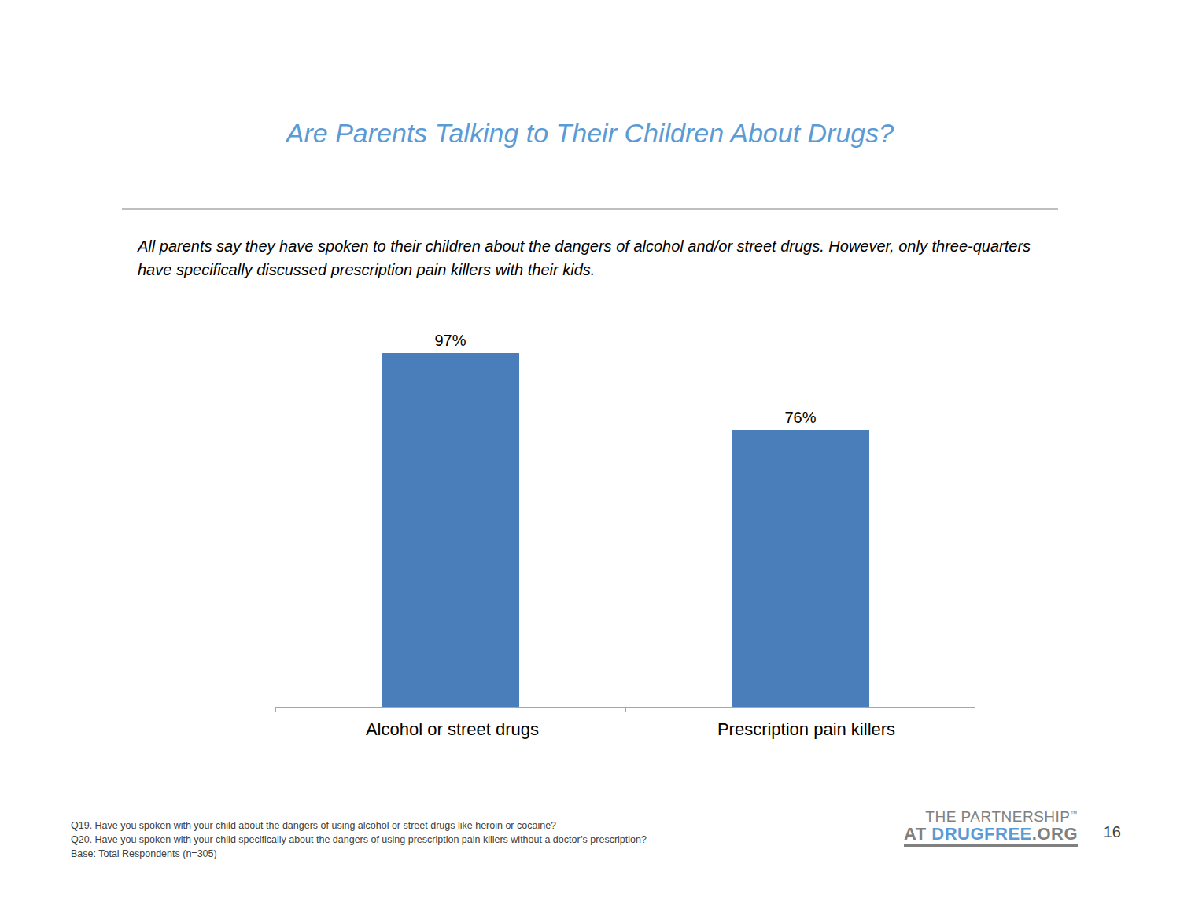Are Parents Talking to Their Children About Drugs?
All parents say they have spoken to their children about the dangers of alcohol and/or street drugs. However, only three-quarters have specifically discussed prescription pain killers with their kids.
97%
76%
Alcohol or street drugs
Prescription pain killers
Q19. Have you spoken with your child about the dangers of using alcohol or street drugs like heroin or cocaine?
Q20. Have you spoken with your child specifically about the dangers of using prescription pain killers without a doctor’s prescription?
Base: Total Respondents (n=305)
THE PARTNERSHIP™
AT DRUGFREE.ORG
16